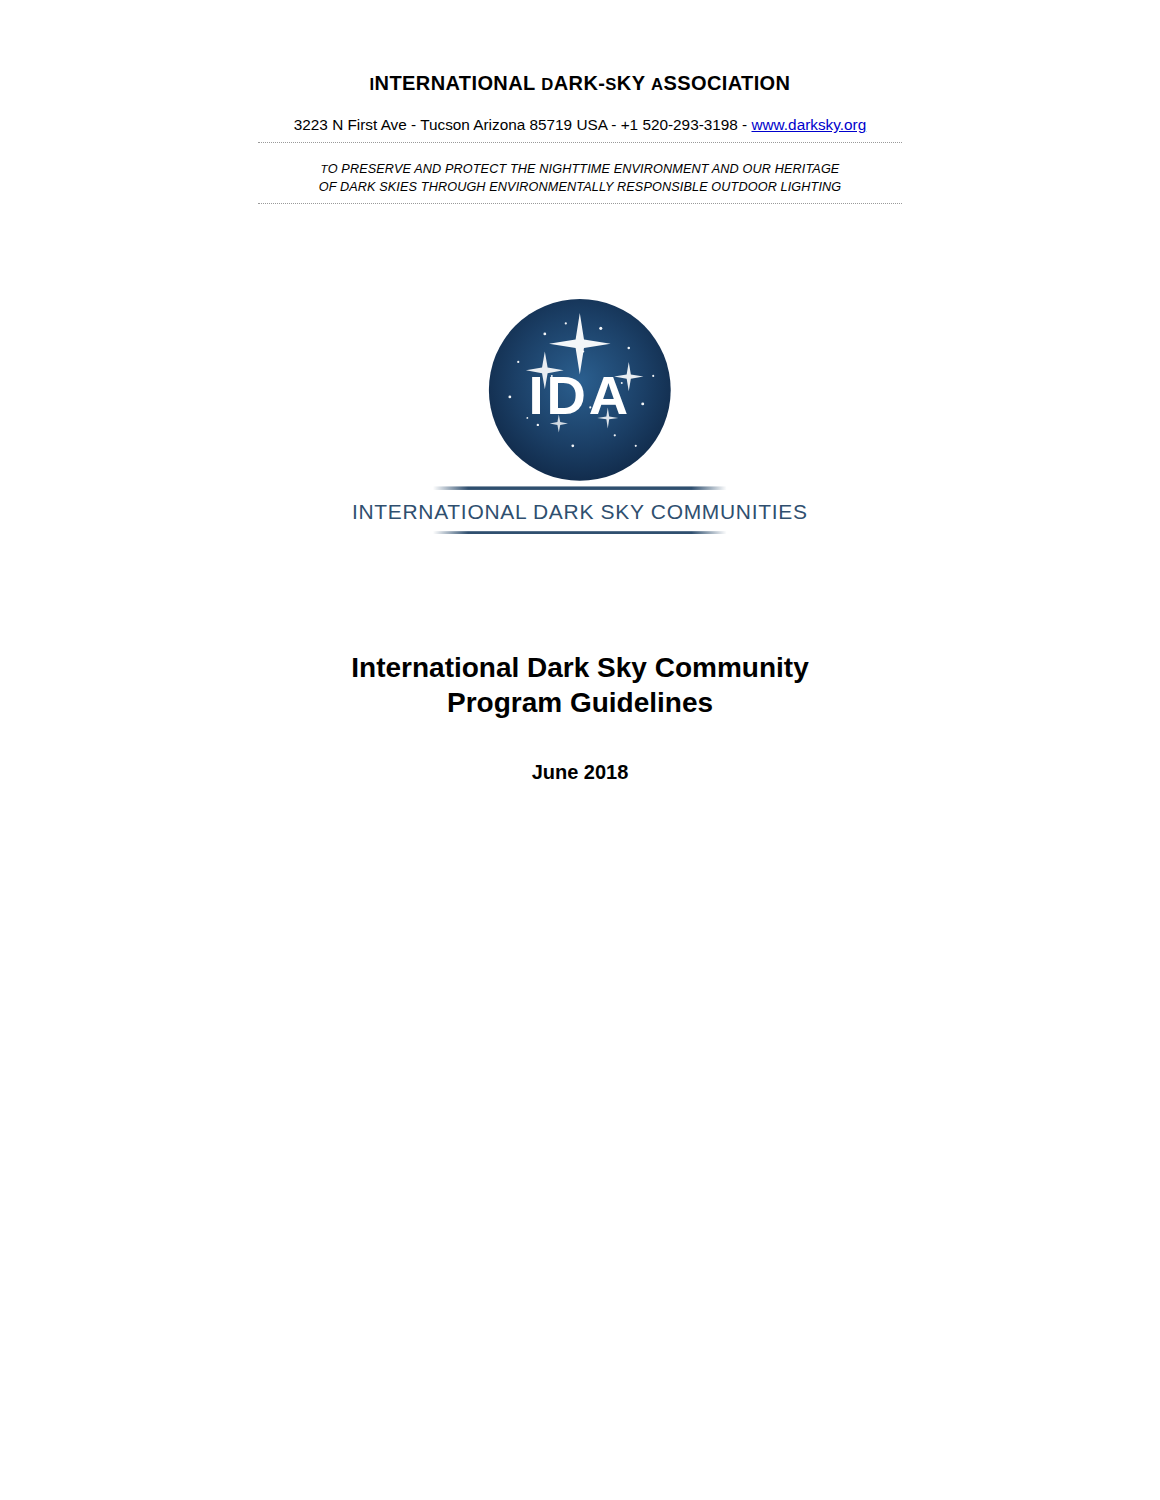INTERNATIONAL DARK-SKY ASSOCIATION
3223 N First Ave - Tucson Arizona 85719 USA - +1 520-293-3198 - www.darksky.org
TO PRESERVE AND PROTECT THE NIGHTTIME ENVIRONMENT AND OUR HERITAGE OF DARK SKIES THROUGH ENVIRONMENTALLY RESPONSIBLE OUTDOOR LIGHTING
IDA INTERNATIONAL DARK SKY COMMUNITIES
International Dark Sky Community
Program Guidelines
June 2018